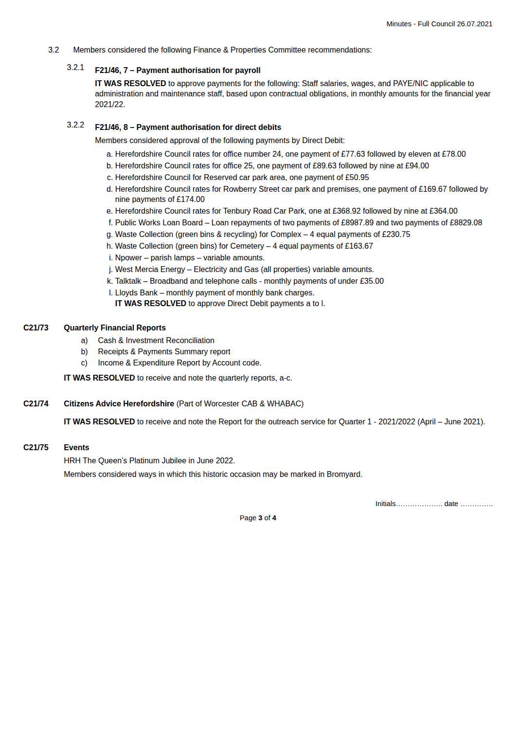Minutes - Full Council 26.07.2021
3.2
Members considered the following Finance & Properties Committee recommendations:
3.2.1
F21/46, 7 – Payment authorisation for payroll
IT WAS RESOLVED to approve payments for the following: Staff salaries, wages, and PAYE/NIC applicable to administration and maintenance staff, based upon contractual obligations, in monthly amounts for the financial year 2021/22.
3.2.2
F21/46, 8 – Payment authorisation for direct debits
Members considered approval of the following payments by Direct Debit:
Herefordshire Council rates for office number 24, one payment of £77.63 followed by eleven at £78.00
Herefordshire Council rates for office 25, one payment of £89.63 followed by nine at £94.00
Herefordshire Council for Reserved car park area, one payment of £50.95
Herefordshire Council rates for Rowberry Street car park and premises, one payment of £169.67 followed by nine payments of £174.00
Herefordshire Council rates for Tenbury Road Car Park, one at £368.92 followed by nine at £364.00
Public Works Loan Board – Loan repayments of two payments of £8987.89 and two payments of £8829.08
Waste Collection (green bins & recycling) for Complex – 4 equal payments of £230.75
Waste Collection (green bins) for Cemetery – 4 equal payments of £163.67
Npower – parish lamps – variable amounts.
West Mercia Energy – Electricity and Gas (all properties) variable amounts.
Talktalk – Broadband and telephone calls - monthly payments of under £35.00
Lloyds Bank – monthly payment of monthly bank charges.
IT WAS RESOLVED to approve Direct Debit payments a to l.
C21/73
Quarterly Financial Reports
a) Cash & Investment Reconciliation
b) Receipts & Payments Summary report
c) Income & Expenditure Report by Account code.
IT WAS RESOLVED to receive and note the quarterly reports, a-c.
C21/74
Citizens Advice Herefordshire
(Part of Worcester CAB & WHABAC)
IT WAS RESOLVED to receive and note the Report for the outreach service for Quarter 1 - 2021/2022 (April – June 2021).
C21/75
Events
HRH The Queen’s Platinum Jubilee in June 2022.
Members considered ways in which this historic occasion may be marked in Bromyard.
Initials……………….. date …………..
Page 3 of 4